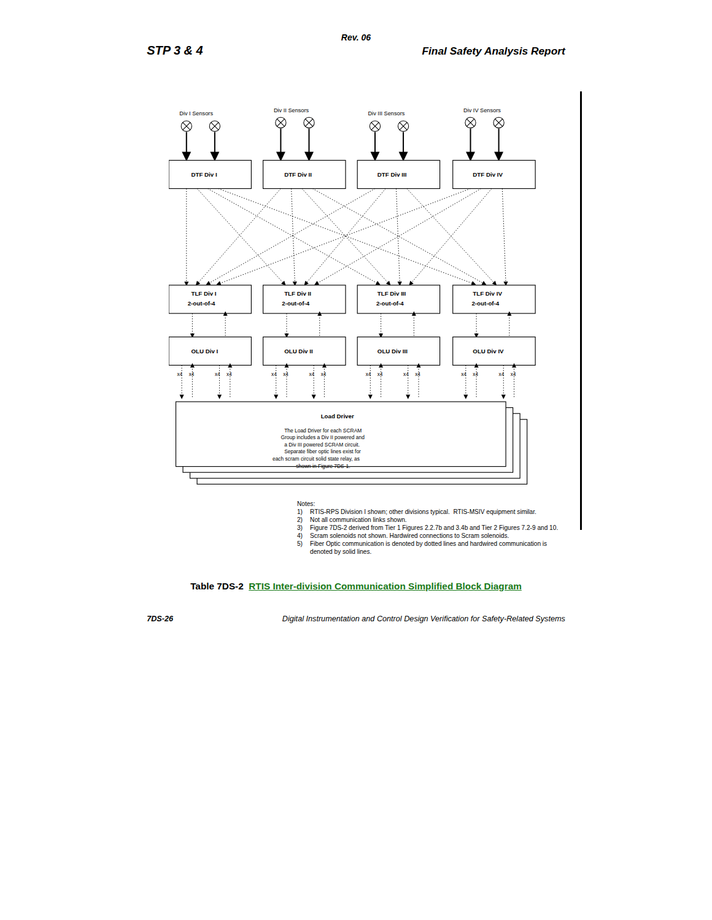Rev. 06
STP 3 & 4
Final Safety Analysis Report
Div I Sensors Div II Sensors Div III Sensors Div IV Sensors DTF Div I DTF Div II DTF Div III DTF Div IV TLF Div I 2-out-of-4 TLF Div II 2-out-of-4 TLF Div III 2-out-of-4 TLF Div IV 2-out-of-4 OLU Div I OLU Div II OLU Div III OLU Div IV x4 x4 x4 x4 x4 x4 x4 x4 x4 x4 x4 x4 x4 x4 x4 x4 Load Driver The Load Driver for each SCRAM Group includes a Div II powered and a Div III powered SCRAM circuit. Separate fiber optic lines exist for each scram circuit solid state relay, as shown in Figure 7DS-1.
Notes:
1) RTIS-RPS Division I shown; other divisions typical. RTIS-MSIV equipment similar.
2) Not all communication links shown.
3) Figure 7DS-2 derived from Tier 1 Figures 2.2.7b and 3.4b and Tier 2 Figures 7.2-9 and 10.
4) Scram solenoids not shown. Hardwired connections to Scram solenoids.
5) Fiber Optic communication is denoted by dotted lines and hardwired communication is
denoted by solid lines.
Table 7DS-2 RTIS Inter-division Communication Simplified Block Diagram
7DS-26
Digital Instrumentation and Control Design Verification for Safety-Related Systems